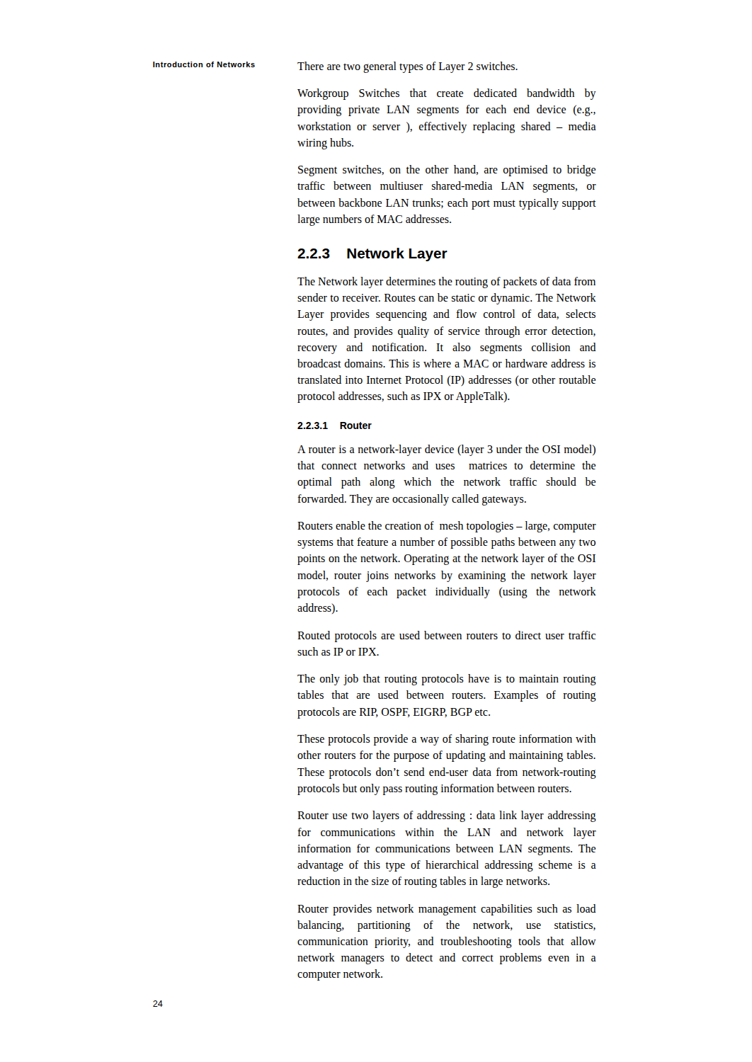Introduction of Networks
There are two general types of Layer 2 switches.
Workgroup Switches that create dedicated bandwidth by providing private LAN segments for each end device (e.g., workstation or server ), effectively replacing shared – media wiring hubs.
Segment switches, on the other hand, are optimised to bridge traffic between multiuser shared-media LAN segments, or between backbone LAN trunks; each port must typically support large numbers of MAC addresses.
2.2.3 Network Layer
The Network layer determines the routing of packets of data from sender to receiver. Routes can be static or dynamic. The Network Layer provides sequencing and flow control of data, selects routes, and provides quality of service through error detection, recovery and notification. It also segments collision and broadcast domains. This is where a MAC or hardware address is translated into Internet Protocol (IP) addresses (or other routable protocol addresses, such as IPX or AppleTalk).
2.2.3.1 Router
A router is a network-layer device (layer 3 under the OSI model) that connect networks and uses matrices to determine the optimal path along which the network traffic should be forwarded. They are occasionally called gateways.
Routers enable the creation of mesh topologies – large, computer systems that feature a number of possible paths between any two points on the network. Operating at the network layer of the OSI model, router joins networks by examining the network layer protocols of each packet individually (using the network address).
Routed protocols are used between routers to direct user traffic such as IP or IPX.
The only job that routing protocols have is to maintain routing tables that are used between routers. Examples of routing protocols are RIP, OSPF, EIGRP, BGP etc.
These protocols provide a way of sharing route information with other routers for the purpose of updating and maintaining tables. These protocols don’t send end-user data from network-routing protocols but only pass routing information between routers.
Router use two layers of addressing : data link layer addressing for communications within the LAN and network layer information for communications between LAN segments. The advantage of this type of hierarchical addressing scheme is a reduction in the size of routing tables in large networks.
Router provides network management capabilities such as load balancing, partitioning of the network, use statistics, communication priority, and troubleshooting tools that allow network managers to detect and correct problems even in a computer network.
24